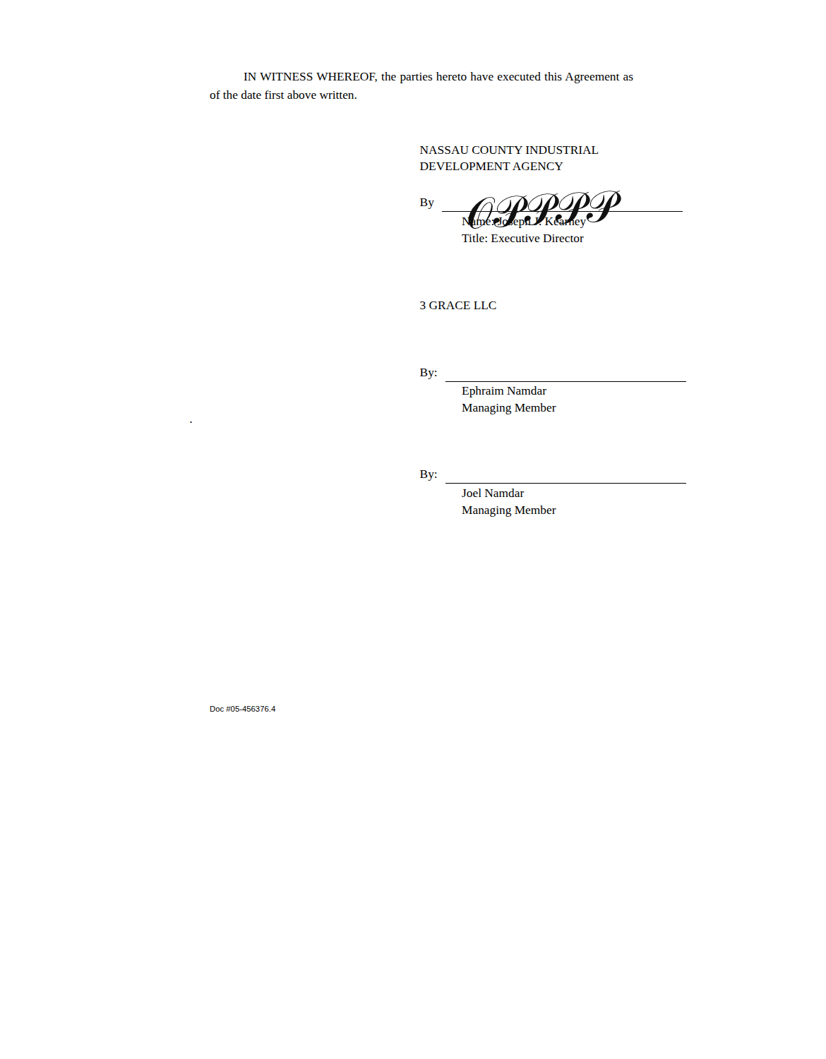IN WITNESS WHEREOF, the parties hereto have executed this Agreement as of the date first above written.
NASSAU COUNTY INDUSTRIAL
DEVELOPMENT AGENCY
By 𝒪𝒫𝒫𝒫𝒫
Name: Joseph J. Kearney Title: Executive Director
3 GRACE LLC
By:
Ephraim Namdar Managing Member
By:
Joel Namdar Managing Member
.
Doc #05-456376.4